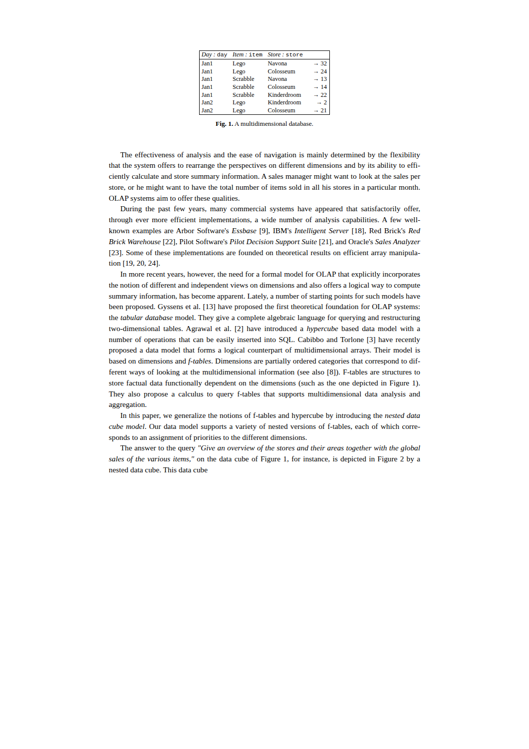| Day : day | Item : item | Store : store | |
| --- | --- | --- | --- |
| Jan1 | Lego | Navona | → 32 |
| Jan1 | Lego | Colosseum | → 24 |
| Jan1 | Scrabble | Navona | → 13 |
| Jan1 | Scrabble | Colosseum | → 14 |
| Jan1 | Scrabble | Kinderdroom | → 22 |
| Jan2 | Lego | Kinderdroom | → 2 |
| Jan2 | Lego | Colosseum | → 21 |
Fig. 1. A multidimensional database.
The effectiveness of analysis and the ease of navigation is mainly determined by the flexibility that the system offers to rearrange the perspectives on different dimensions and by its ability to efficiently calculate and store summary information. A sales manager might want to look at the sales per store, or he might want to have the total number of items sold in all his stores in a particular month. OLAP systems aim to offer these qualities.
During the past few years, many commercial systems have appeared that satisfactorily offer, through ever more efficient implementations, a wide number of analysis capabilities. A few well-known examples are Arbor Software's Essbase [9], IBM's Intelligent Server [18], Red Brick's Red Brick Warehouse [22], Pilot Software's Pilot Decision Support Suite [21], and Oracle's Sales Analyzer [23]. Some of these implementations are founded on theoretical results on efficient array manipulation [19, 20, 24].
In more recent years, however, the need for a formal model for OLAP that explicitly incorporates the notion of different and independent views on dimensions and also offers a logical way to compute summary information, has become apparent. Lately, a number of starting points for such models have been proposed. Gyssens et al. [13] have proposed the first theoretical foundation for OLAP systems: the tabular database model. They give a complete algebraic language for querying and restructuring two-dimensional tables. Agrawal et al. [2] have introduced a hypercube based data model with a number of operations that can be easily inserted into SQL. Cabibbo and Torlone [3] have recently proposed a data model that forms a logical counterpart of multidimensional arrays. Their model is based on dimensions and f-tables. Dimensions are partially ordered categories that correspond to different ways of looking at the multidimensional information (see also [8]). F-tables are structures to store factual data functionally dependent on the dimensions (such as the one depicted in Figure 1). They also propose a calculus to query f-tables that supports multidimensional data analysis and aggregation.
In this paper, we generalize the notions of f-tables and hypercube by introducing the nested data cube model. Our data model supports a variety of nested versions of f-tables, each of which corresponds to an assignment of priorities to the different dimensions.
The answer to the query "Give an overview of the stores and their areas together with the global sales of the various items," on the data cube of Figure 1, for instance, is depicted in Figure 2 by a nested data cube. This data cube